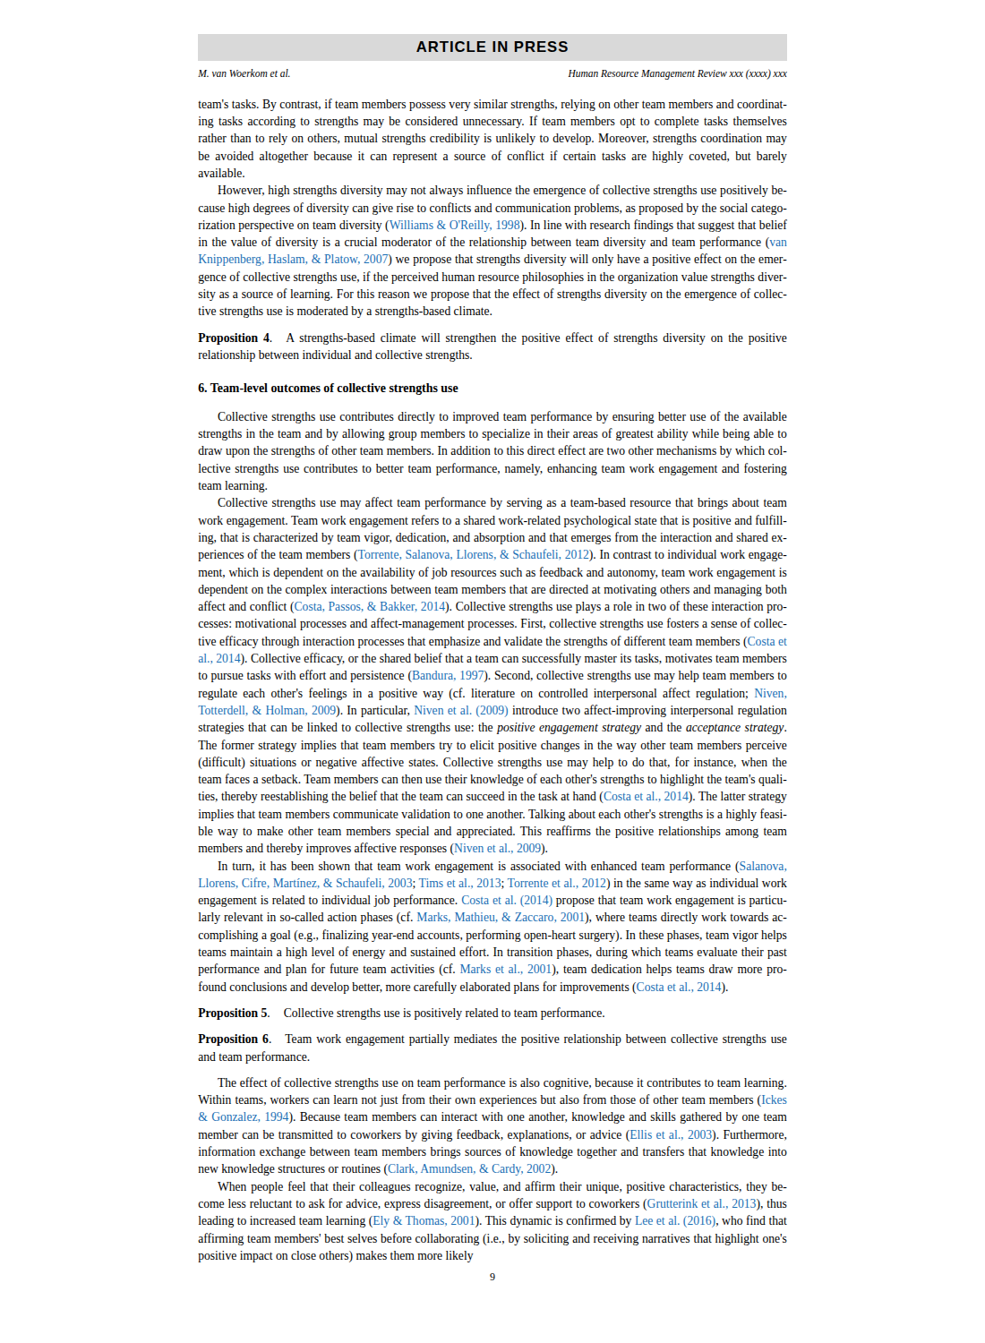ARTICLE IN PRESS
M. van Woerkom et al. Human Resource Management Review xxx (xxxx) xxx
team's tasks. By contrast, if team members possess very similar strengths, relying on other team members and coordinating tasks according to strengths may be considered unnecessary. If team members opt to complete tasks themselves rather than to rely on others, mutual strengths credibility is unlikely to develop. Moreover, strengths coordination may be avoided altogether because it can represent a source of conflict if certain tasks are highly coveted, but barely available.
However, high strengths diversity may not always influence the emergence of collective strengths use positively because high degrees of diversity can give rise to conflicts and communication problems, as proposed by the social categorization perspective on team diversity (Williams & O'Reilly, 1998). In line with research findings that suggest that belief in the value of diversity is a crucial moderator of the relationship between team diversity and team performance (van Knippenberg, Haslam, & Platow, 2007) we propose that strengths diversity will only have a positive effect on the emergence of collective strengths use, if the perceived human resource philosophies in the organization value strengths diversity as a source of learning. For this reason we propose that the effect of strengths diversity on the emergence of collective strengths use is moderated by a strengths-based climate.
Proposition 4. A strengths-based climate will strengthen the positive effect of strengths diversity on the positive relationship between individual and collective strengths.
6. Team-level outcomes of collective strengths use
Collective strengths use contributes directly to improved team performance by ensuring better use of the available strengths in the team and by allowing group members to specialize in their areas of greatest ability while being able to draw upon the strengths of other team members. In addition to this direct effect are two other mechanisms by which collective strengths use contributes to better team performance, namely, enhancing team work engagement and fostering team learning.
Collective strengths use may affect team performance by serving as a team-based resource that brings about team work engagement. Team work engagement refers to a shared work-related psychological state that is positive and fulfilling, that is characterized by team vigor, dedication, and absorption and that emerges from the interaction and shared experiences of the team members (Torrente, Salanova, Llorens, & Schaufeli, 2012). In contrast to individual work engagement, which is dependent on the availability of job resources such as feedback and autonomy, team work engagement is dependent on the complex interactions between team members that are directed at motivating others and managing both affect and conflict (Costa, Passos, & Bakker, 2014). Collective strengths use plays a role in two of these interaction processes: motivational processes and affect-management processes. First, collective strengths use fosters a sense of collective efficacy through interaction processes that emphasize and validate the strengths of different team members (Costa et al., 2014). Collective efficacy, or the shared belief that a team can successfully master its tasks, motivates team members to pursue tasks with effort and persistence (Bandura, 1997). Second, collective strengths use may help team members to regulate each other's feelings in a positive way (cf. literature on controlled interpersonal affect regulation; Niven, Totterdell, & Holman, 2009). In particular, Niven et al. (2009) introduce two affect-improving interpersonal regulation strategies that can be linked to collective strengths use: the positive engagement strategy and the acceptance strategy. The former strategy implies that team members try to elicit positive changes in the way other team members perceive (difficult) situations or negative affective states. Collective strengths use may help to do that, for instance, when the team faces a setback. Team members can then use their knowledge of each other's strengths to highlight the team's qualities, thereby reestablishing the belief that the team can succeed in the task at hand (Costa et al., 2014). The latter strategy implies that team members communicate validation to one another. Talking about each other's strengths is a highly feasible way to make other team members special and appreciated. This reaffirms the positive relationships among team members and thereby improves affective responses (Niven et al., 2009).
In turn, it has been shown that team work engagement is associated with enhanced team performance (Salanova, Llorens, Cifre, Martínez, & Schaufeli, 2003; Tims et al., 2013; Torrente et al., 2012) in the same way as individual work engagement is related to individual job performance. Costa et al. (2014) propose that team work engagement is particularly relevant in so-called action phases (cf. Marks, Mathieu, & Zaccaro, 2001), where teams directly work towards accomplishing a goal (e.g., finalizing year-end accounts, performing open-heart surgery). In these phases, team vigor helps teams maintain a high level of energy and sustained effort. In transition phases, during which teams evaluate their past performance and plan for future team activities (cf. Marks et al., 2001), team dedication helps teams draw more profound conclusions and develop better, more carefully elaborated plans for improvements (Costa et al., 2014).
Proposition 5. Collective strengths use is positively related to team performance.
Proposition 6. Team work engagement partially mediates the positive relationship between collective strengths use and team performance.
The effect of collective strengths use on team performance is also cognitive, because it contributes to team learning. Within teams, workers can learn not just from their own experiences but also from those of other team members (Ickes & Gonzalez, 1994). Because team members can interact with one another, knowledge and skills gathered by one team member can be transmitted to coworkers by giving feedback, explanations, or advice (Ellis et al., 2003). Furthermore, information exchange between team members brings sources of knowledge together and transfers that knowledge into new knowledge structures or routines (Clark, Amundsen, & Cardy, 2002).
When people feel that their colleagues recognize, value, and affirm their unique, positive characteristics, they become less reluctant to ask for advice, express disagreement, or offer support to coworkers (Grutterink et al., 2013), thus leading to increased team learning (Ely & Thomas, 2001). This dynamic is confirmed by Lee et al. (2016), who find that affirming team members' best selves before collaborating (i.e., by soliciting and receiving narratives that highlight one's positive impact on close others) makes them more likely
9